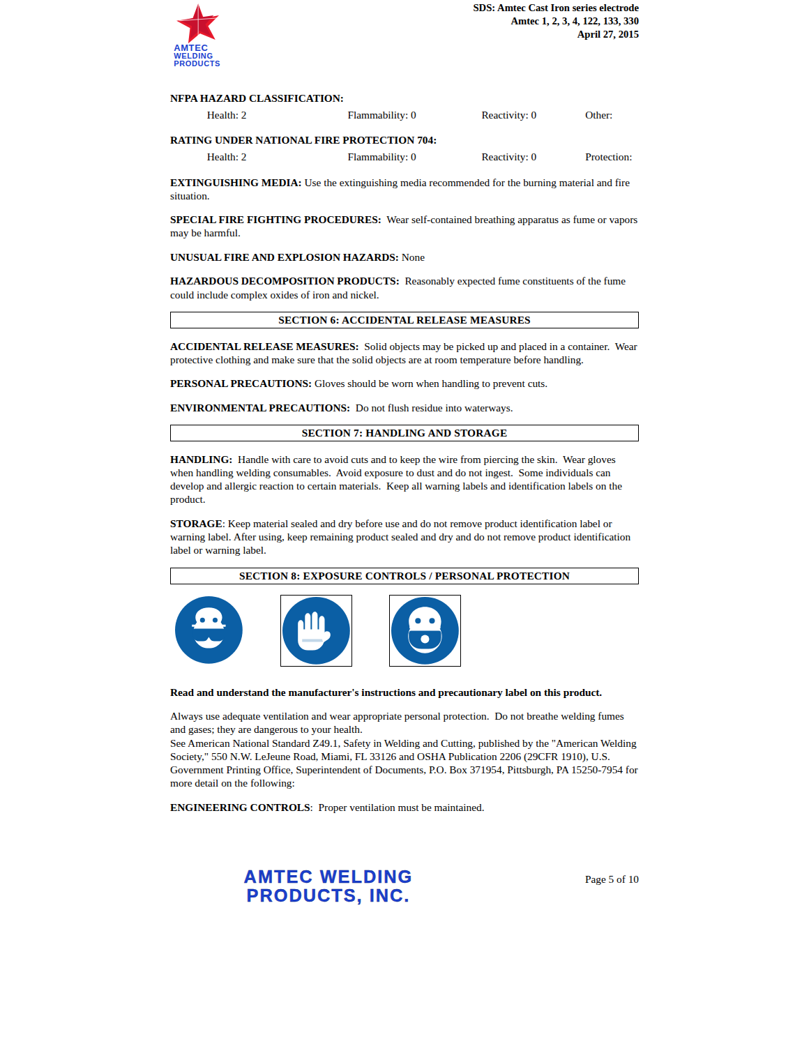AMTEC WELDING PRODUCTS
SDS: Amtec Cast Iron series electrode
Amtec 1, 2, 3, 4, 122, 133, 330
April 27, 2015
NFPA HAZARD CLASSIFICATION:
Health: 2
Flammability: 0
Reactivity: 0
Other:
RATING UNDER NATIONAL FIRE PROTECTION 704:
Health: 2
Flammability: 0
Reactivity: 0
Protection:
EXTINGUISHING MEDIA: Use the extinguishing media recommended for the burning material and fire situation.
SPECIAL FIRE FIGHTING PROCEDURES: Wear self-contained breathing apparatus as fume or vapors may be harmful.
UNUSUAL FIRE AND EXPLOSION HAZARDS: None
HAZARDOUS DECOMPOSITION PRODUCTS: Reasonably expected fume constituents of the fume could include complex oxides of iron and nickel.
SECTION 6: ACCIDENTAL RELEASE MEASURES
ACCIDENTAL RELEASE MEASURES: Solid objects may be picked up and placed in a container. Wear protective clothing and make sure that the solid objects are at room temperature before handling.
PERSONAL PRECAUTIONS: Gloves should be worn when handling to prevent cuts.
ENVIRONMENTAL PRECAUTIONS: Do not flush residue into waterways.
SECTION 7: HANDLING AND STORAGE
HANDLING: Handle with care to avoid cuts and to keep the wire from piercing the skin. Wear gloves when handling welding consumables. Avoid exposure to dust and do not ingest. Some individuals can develop and allergic reaction to certain materials. Keep all warning labels and identification labels on the product.
STORAGE: Keep material sealed and dry before use and do not remove product identification label or warning label. After using, keep remaining product sealed and dry and do not remove product identification label or warning label.
SECTION 8: EXPOSURE CONTROLS / PERSONAL PROTECTION
Read and understand the manufacturer's instructions and precautionary label on this product.
Always use adequate ventilation and wear appropriate personal protection. Do not breathe welding fumes and gases; they are dangerous to your health.
See American National Standard Z49.1, Safety in Welding and Cutting, published by the "American Welding Society," 550 N.W. LeJeune Road, Miami, FL 33126 and OSHA Publication 2206 (29CFR 1910), U.S. Government Printing Office, Superintendent of Documents, P.O. Box 371954, Pittsburgh, PA 15250-7954 for more detail on the following:
ENGINEERING CONTROLS: Proper ventilation must be maintained.
AMTEC WELDING PRODUCTS, INC.
Page 5 of 10